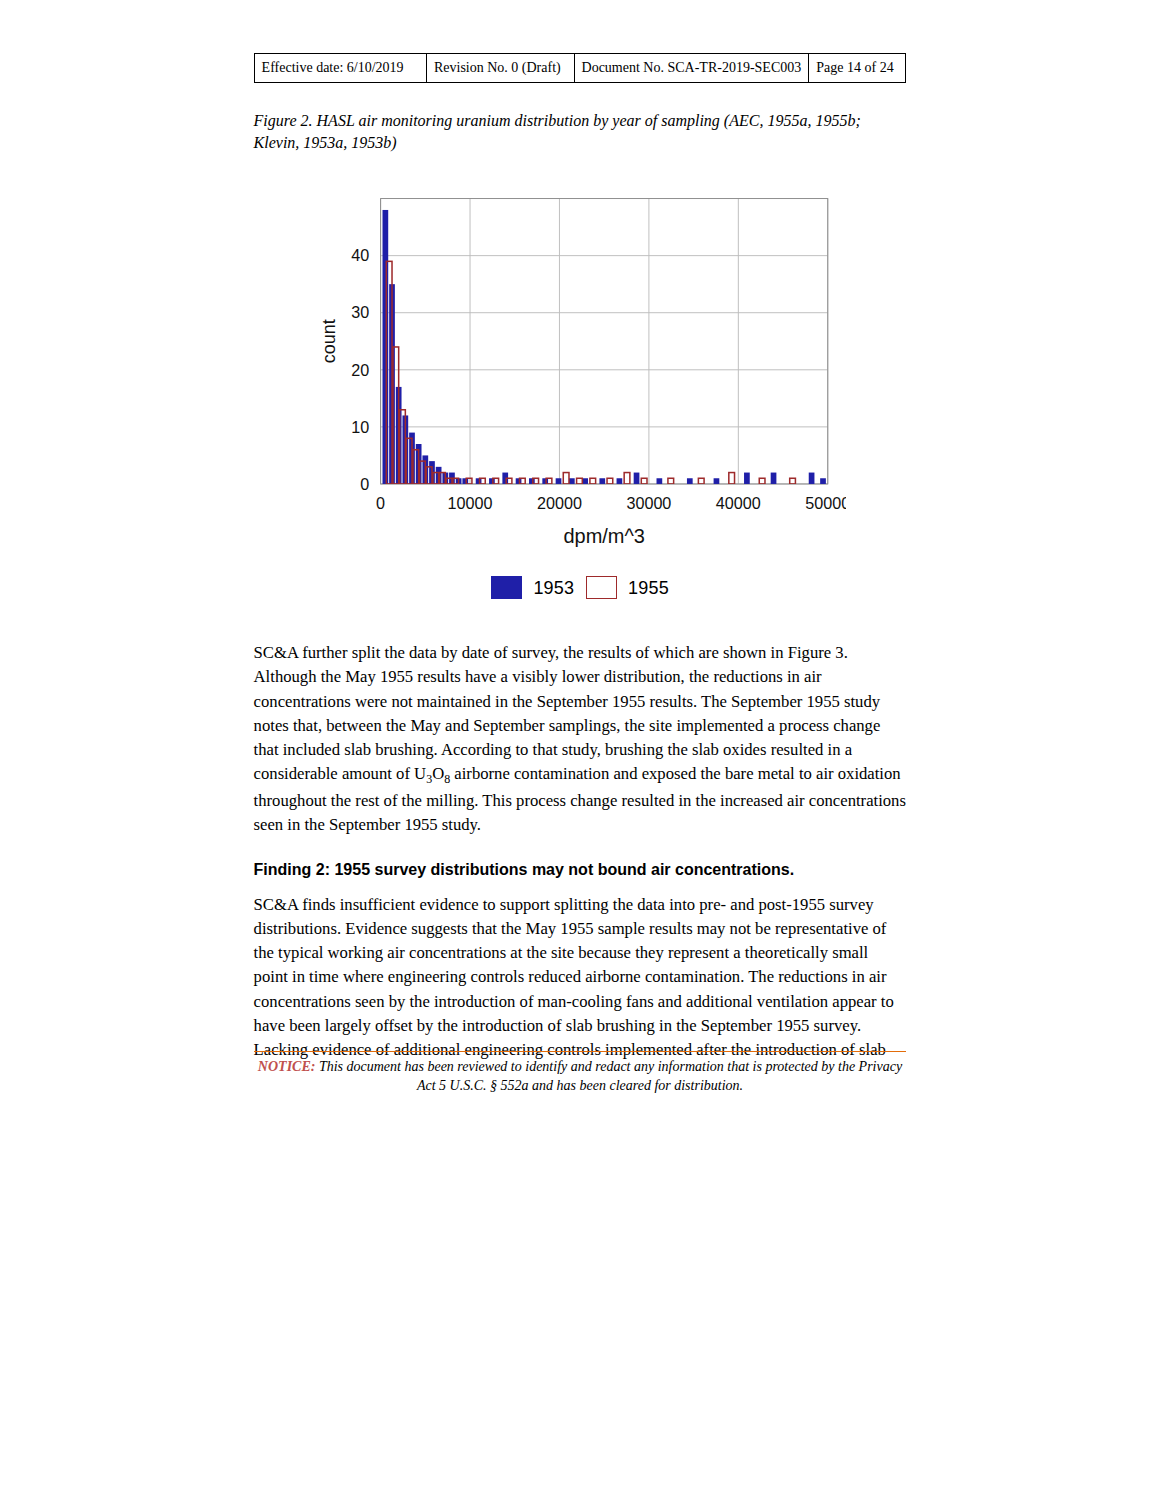| Effective date: 6/10/2019 | Revision No. 0 (Draft) | Document No. SCA-TR-2019-SEC003 | Page 14 of 24 |
Figure 2. HASL air monitoring uranium distribution by year of sampling (AEC, 1955a, 1955b; Klevin, 1953a, 1953b)
0 10 20 30 40 count 0 10000 20000 30000 40000 50000 dpm/m^3
1953 1955
SC&A further split the data by date of survey, the results of which are shown in Figure 3. Although the May 1955 results have a visibly lower distribution, the reductions in air concentrations were not maintained in the September 1955 results. The September 1955 study notes that, between the May and September samplings, the site implemented a process change that included slab brushing. According to that study, brushing the slab oxides resulted in a considerable amount of U3O8 airborne contamination and exposed the bare metal to air oxidation throughout the rest of the milling. This process change resulted in the increased air concentrations seen in the September 1955 study.
Finding 2: 1955 survey distributions may not bound air concentrations.
SC&A finds insufficient evidence to support splitting the data into pre- and post-1955 survey distributions. Evidence suggests that the May 1955 sample results may not be representative of the typical working air concentrations at the site because they represent a theoretically small point in time where engineering controls reduced airborne contamination. The reductions in air concentrations seen by the introduction of man-cooling fans and additional ventilation appear to have been largely offset by the introduction of slab brushing in the September 1955 survey. Lacking evidence of additional engineering controls implemented after the introduction of slab
NOTICE: This document has been reviewed to identify and redact any information that is protected by the Privacy Act 5 U.S.C. § 552a and has been cleared for distribution.